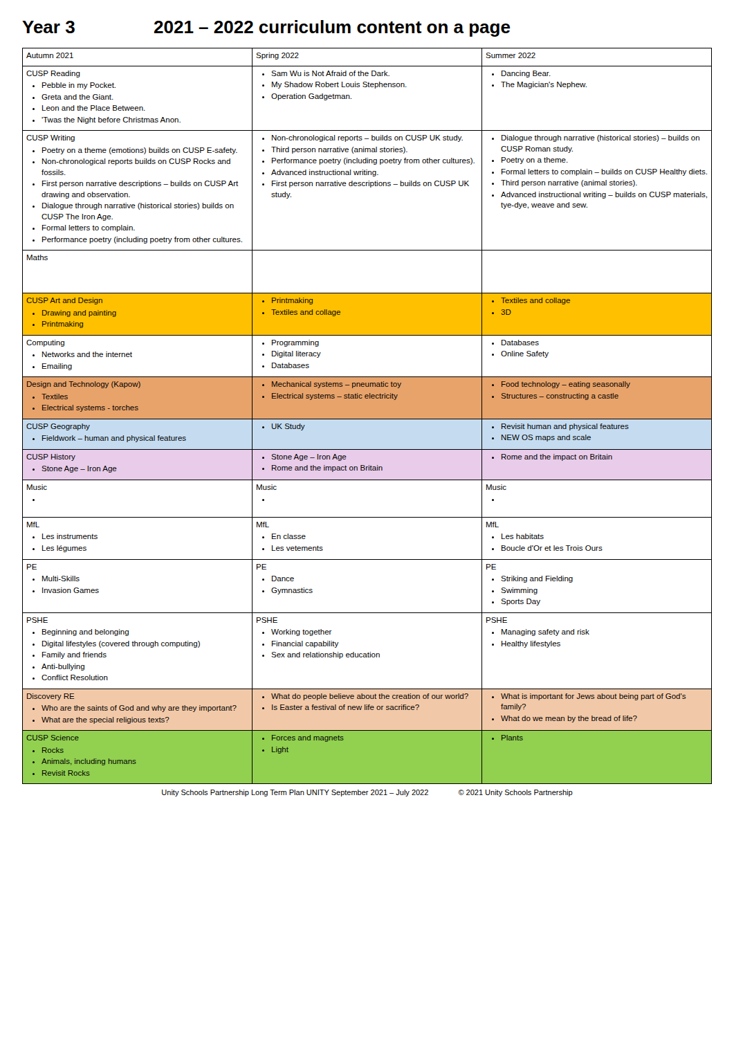Year 32021 – 2022 curriculum content on a page
| Autumn 2021 | Spring 2022 | Summer 2022 |
| CUSP Reading Pebble in my Pocket. Greta and the Giant. Leon and the Place Between. 'Twas the Night before Christmas Anon. | Sam Wu is Not Afraid of the Dark. My Shadow Robert Louis Stephenson. Operation Gadgetman. | Dancing Bear. The Magician's Nephew. |
| CUSP Writing Poetry on a theme (emotions) builds on CUSP E-safety. Non-chronological reports builds on CUSP Rocks and fossils. First person narrative descriptions – builds on CUSP Art drawing and observation. Dialogue through narrative (historical stories) builds on CUSP The Iron Age. Formal letters to complain. Performance poetry (including poetry from other cultures. | Non-chronological reports – builds on CUSP UK study. Third person narrative (animal stories). Performance poetry (including poetry from other cultures). Advanced instructional writing. First person narrative descriptions – builds on CUSP UK study. | Dialogue through narrative (historical stories) – builds on CUSP Roman study. Poetry on a theme. Formal letters to complain – builds on CUSP Healthy diets. Third person narrative (animal stories). Advanced instructional writing – builds on CUSP materials, tye-dye, weave and sew. |
| Maths | | |
| CUSP Art and Design Drawing and painting Printmaking | Printmaking Textiles and collage | Textiles and collage 3D |
| Computing Networks and the internet Emailing | Programming Digital literacy Databases | Databases Online Safety |
| Design and Technology (Kapow) Textiles Electrical systems - torches | Mechanical systems – pneumatic toy Electrical systems – static electricity | Food technology – eating seasonally Structures – constructing a castle |
| CUSP Geography Fieldwork – human and physical features | UK Study | Revisit human and physical features NEW OS maps and scale |
| CUSP History Stone Age – Iron Age | Stone Age – Iron Age Rome and the impact on Britain | Rome and the impact on Britain |
| Music | Music | Music |
| MfL Les instruments Les légumes | MfL En classe Les vetements | MfL Les habitats Boucle d'Or et les Trois Ours |
| PE Multi-Skills Invasion Games | PE Dance Gymnastics | PE Striking and Fielding Swimming Sports Day |
| PSHE Beginning and belonging Digital lifestyles (covered through computing) Family and friends Anti-bullying Conflict Resolution | PSHE Working together Financial capability Sex and relationship education | PSHE Managing safety and risk Healthy lifestyles |
| Discovery RE Who are the saints of God and why are they important? What are the special religious texts? | What do people believe about the creation of our world? Is Easter a festival of new life or sacrifice? | What is important for Jews about being part of God's family? What do we mean by the bread of life? |
| CUSP Science Rocks Animals, including humans Revisit Rocks | Forces and magnets Light | Plants |
Unity Schools Partnership Long Term Plan UNITY September 2021 – July 2022 © 2021 Unity Schools Partnership